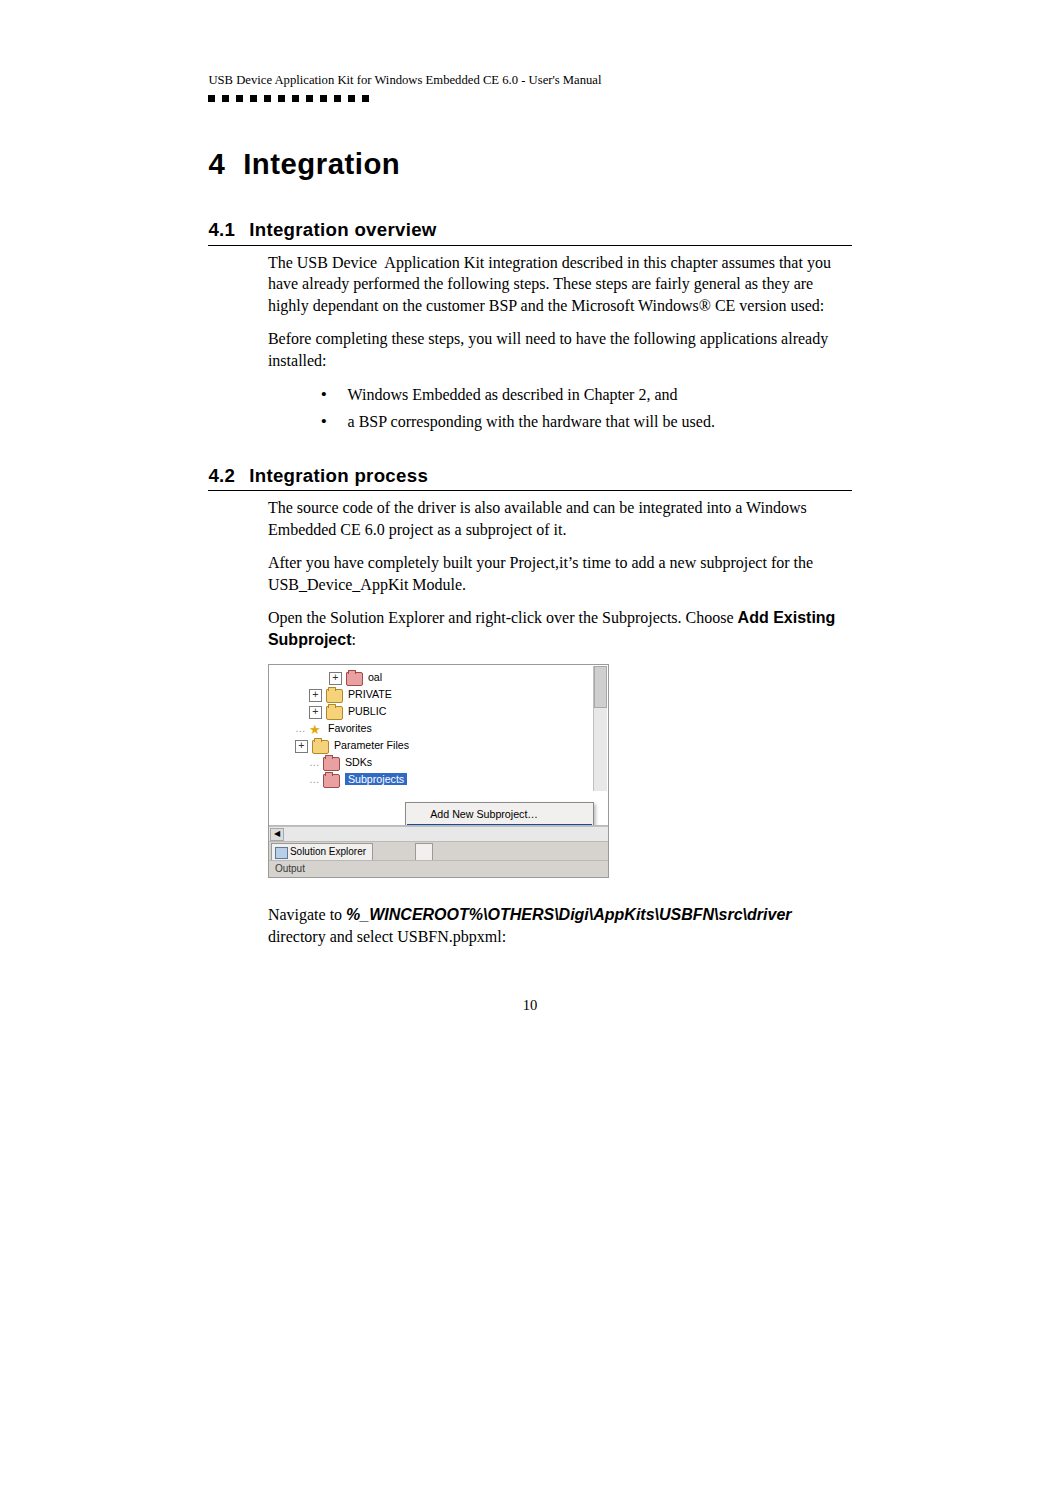USB Device Application Kit for Windows Embedded CE 6.0 - User's Manual
4 Integration
4.1 Integration overview
The USB Device Application Kit integration described in this chapter assumes that you have already performed the following steps. These steps are fairly general as they are highly dependant on the customer BSP and the Microsoft Windows® CE version used:
Before completing these steps, you will need to have the following applications already installed:
Windows Embedded as described in Chapter 2, and
a BSP corresponding with the hardware that will be used.
4.2 Integration process
The source code of the driver is also available and can be integrated into a Windows Embedded CE 6.0 project as a subproject of it.
After you have completely built your Project,it’s time to add a new subproject for the USB_Device_AppKit Module.
Open the Solution Explorer and right-click over the Subprojects. Choose Add Existing Subproject:
+ oal
+ PRIVATE
+ PUBLIC
…★Favorites
+ Parameter Files
… SDKs
… Subprojects
Add New Subproject…
Add Existing Subproject…
Set Subproject Build Order…
◀
Solution Explorer
Output
Navigate to %_WINCEROOT%\OTHERS\Digi\AppKits\USBFN\src\driver directory and select USBFN.pbpxml:
10